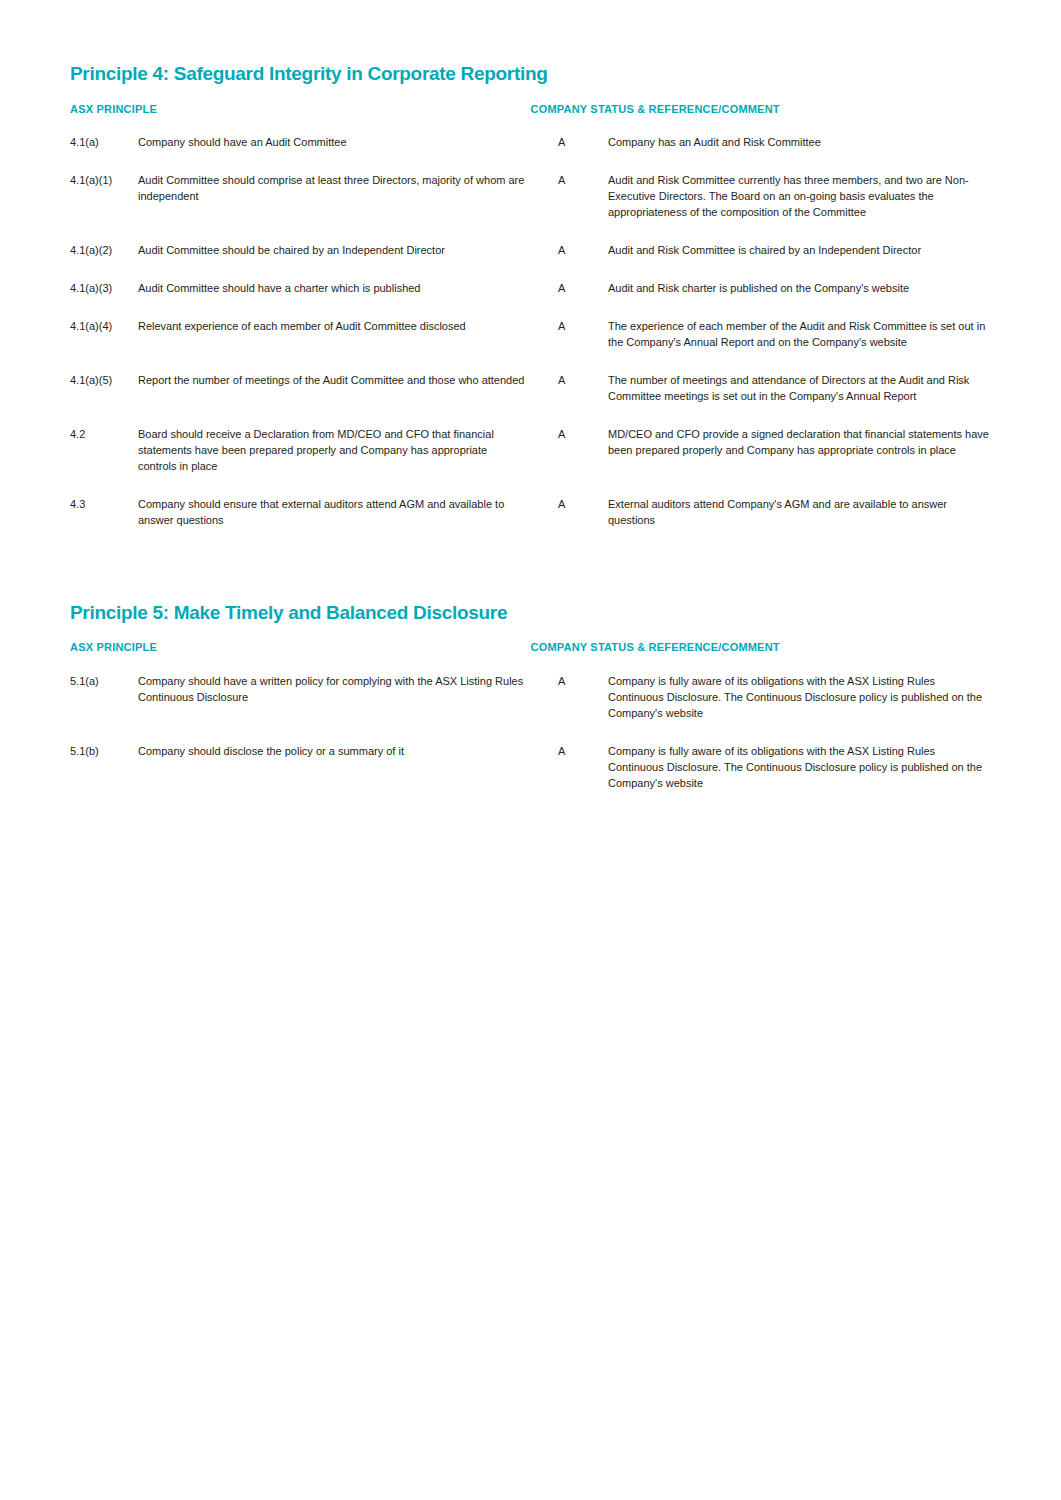Principle 4: Safeguard Integrity in Corporate Reporting
ASX PRINCIPLE
COMPANY STATUS & REFERENCE/COMMENT
| 4.1(a) | Company should have an Audit Committee | A | Company has an Audit and Risk Committee |
| 4.1(a)(1) | Audit Committee should comprise at least three Directors, majority of whom are independent | A | Audit and Risk Committee currently has three members, and two are Non-Executive Directors. The Board on an on-going basis evaluates the appropriateness of the composition of the Committee |
| 4.1(a)(2) | Audit Committee should be chaired by an Independent Director | A | Audit and Risk Committee is chaired by an Independent Director |
| 4.1(a)(3) | Audit Committee should have a charter which is published | A | Audit and Risk charter is published on the Company's website |
| 4.1(a)(4) | Relevant experience of each member of Audit Committee disclosed | A | The experience of each member of the Audit and Risk Committee is set out in the Company's Annual Report and on the Company's website |
| 4.1(a)(5) | Report the number of meetings of the Audit Committee and those who attended | A | The number of meetings and attendance of Directors at the Audit and Risk Committee meetings is set out in the Company's Annual Report |
| 4.2 | Board should receive a Declaration from MD/CEO and CFO that financial statements have been prepared properly and Company has appropriate controls in place | A | MD/CEO and CFO provide a signed declaration that financial statements have been prepared properly and Company has appropriate controls in place |
| 4.3 | Company should ensure that external auditors attend AGM and available to answer questions | A | External auditors attend Company's AGM and are available to answer questions |
Principle 5: Make Timely and Balanced Disclosure
ASX PRINCIPLE
COMPANY STATUS & REFERENCE/COMMENT
| 5.1(a) | Company should have a written policy for complying with the ASX Listing Rules Continuous Disclosure | A | Company is fully aware of its obligations with the ASX Listing Rules Continuous Disclosure. The Continuous Disclosure policy is published on the Company's website |
| 5.1(b) | Company should disclose the policy or a summary of it | A | Company is fully aware of its obligations with the ASX Listing Rules Continuous Disclosure. The Continuous Disclosure policy is published on the Company's website |